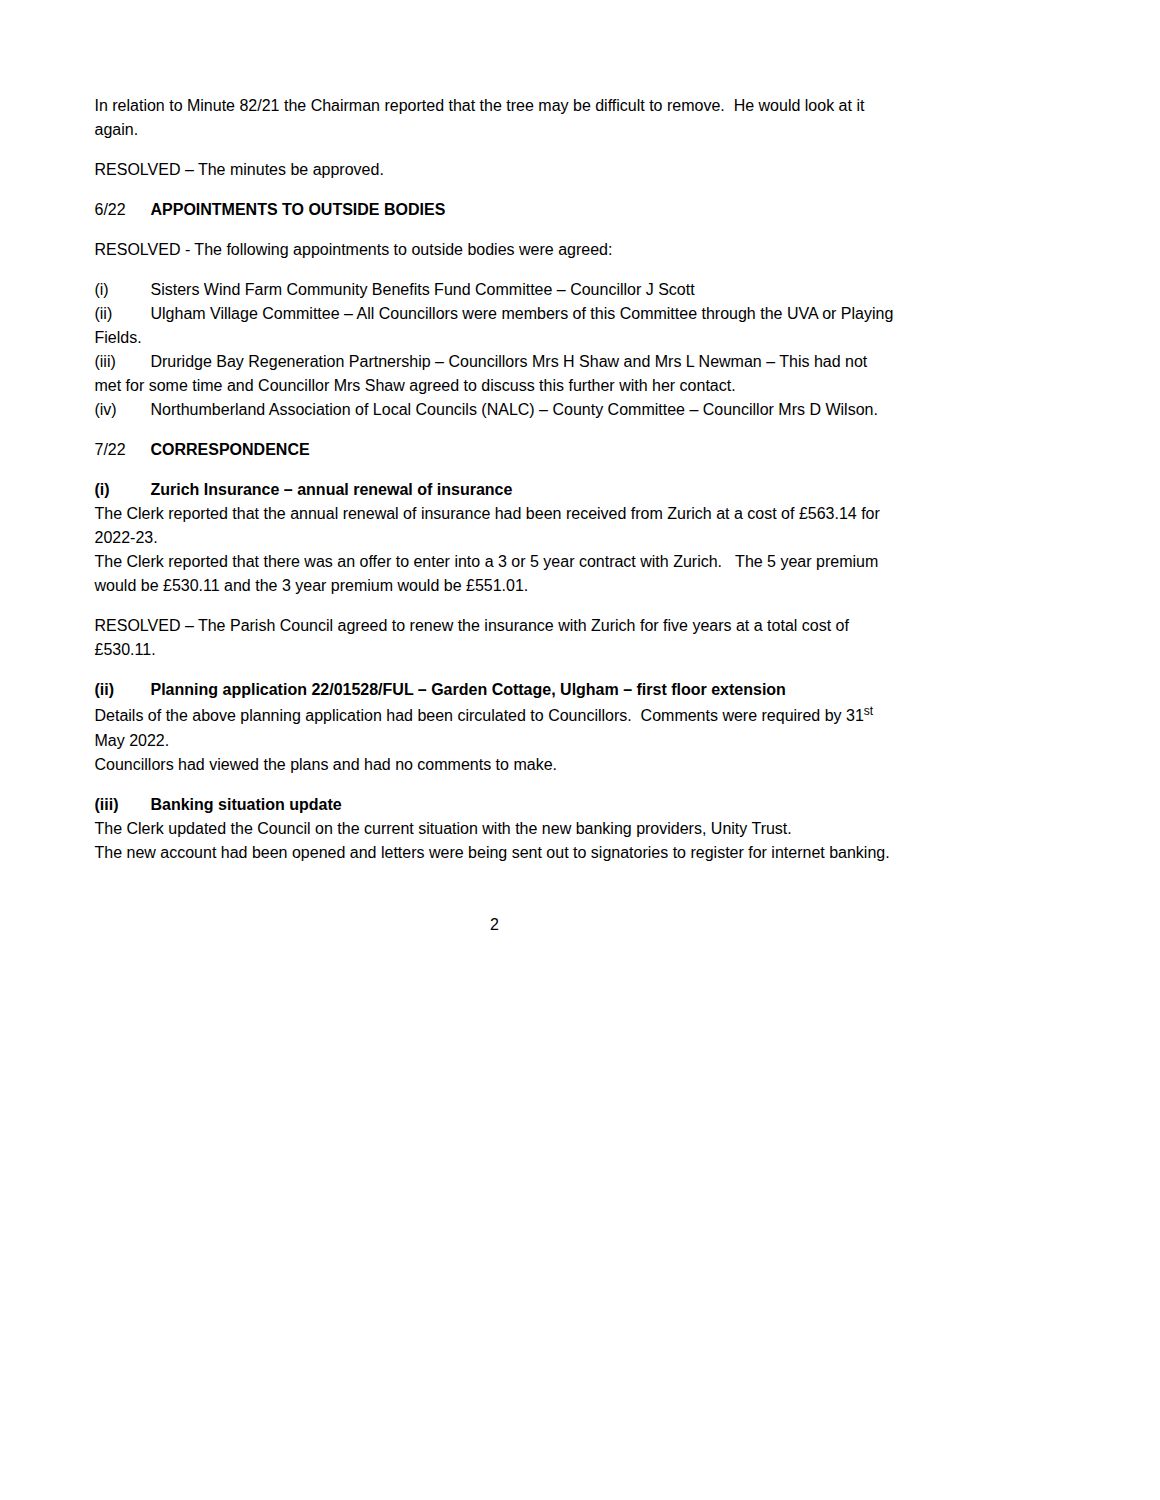In relation to Minute 82/21 the Chairman reported that the tree may be difficult to remove. He would look at it again.
RESOLVED – The minutes be approved.
6/22 APPOINTMENTS TO OUTSIDE BODIES
RESOLVED - The following appointments to outside bodies were agreed:
(i) Sisters Wind Farm Community Benefits Fund Committee – Councillor J Scott
(ii) Ulgham Village Committee – All Councillors were members of this Committee through the UVA or Playing Fields.
(iii) Druridge Bay Regeneration Partnership – Councillors Mrs H Shaw and Mrs L Newman – This had not met for some time and Councillor Mrs Shaw agreed to discuss this further with her contact.
(iv) Northumberland Association of Local Councils (NALC) – County Committee – Councillor Mrs D Wilson.
7/22 CORRESPONDENCE
(i) Zurich Insurance – annual renewal of insurance
The Clerk reported that the annual renewal of insurance had been received from Zurich at a cost of £563.14 for 2022-23.
The Clerk reported that there was an offer to enter into a 3 or 5 year contract with Zurich. The 5 year premium would be £530.11 and the 3 year premium would be £551.01.
RESOLVED – The Parish Council agreed to renew the insurance with Zurich for five years at a total cost of £530.11.
(ii) Planning application 22/01528/FUL – Garden Cottage, Ulgham – first floor extension
Details of the above planning application had been circulated to Councillors. Comments were required by 31st May 2022.
Councillors had viewed the plans and had no comments to make.
(iii) Banking situation update
The Clerk updated the Council on the current situation with the new banking providers, Unity Trust.
The new account had been opened and letters were being sent out to signatories to register for internet banking.
2